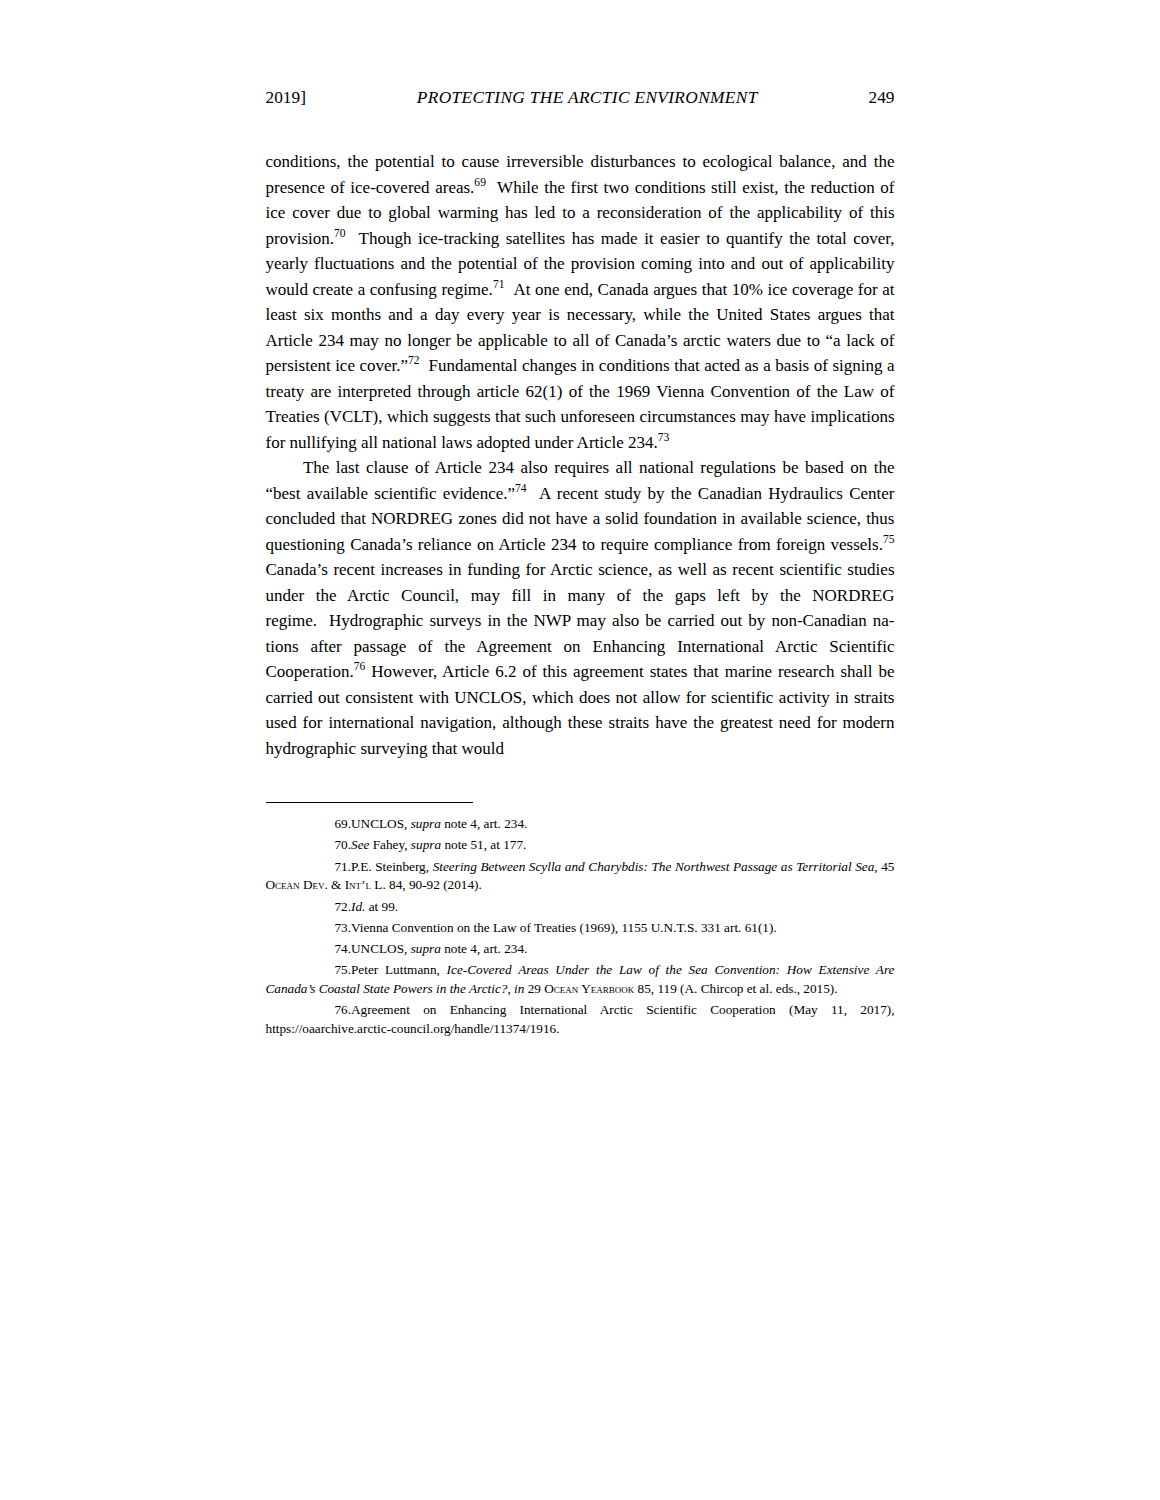2019] PROTECTING THE ARCTIC ENVIRONMENT 249
conditions, the potential to cause irreversible disturbances to ecological balance, and the presence of ice-covered areas.69 While the first two conditions still exist, the reduction of ice cover due to global warming has led to a reconsideration of the applicability of this provision.70 Though ice-tracking satellites has made it easier to quantify the total cover, yearly fluctuations and the potential of the provision coming into and out of applicability would create a confusing regime.71 At one end, Canada argues that 10% ice coverage for at least six months and a day every year is necessary, while the United States argues that Article 234 may no longer be applicable to all of Canada’s arctic waters due to “a lack of persistent ice cover.”72 Fundamental changes in conditions that acted as a basis of signing a treaty are interpreted through article 62(1) of the 1969 Vienna Convention of the Law of Treaties (VCLT), which suggests that such unforeseen circumstances may have implications for nullifying all national laws adopted under Article 234.73
The last clause of Article 234 also requires all national regulations be based on the “best available scientific evidence.”74 A recent study by the Canadian Hydraulics Center concluded that NORDREG zones did not have a solid foundation in available science, thus questioning Canada’s reliance on Article 234 to require compliance from foreign vessels.75 Canada’s recent increases in funding for Arctic science, as well as recent scientific studies under the Arctic Council, may fill in many of the gaps left by the NORDREG regime. Hydrographic surveys in the NWP may also be carried out by non-Canadian nations after passage of the Agreement on Enhancing International Arctic Scientific Cooperation.76 However, Article 6.2 of this agreement states that marine research shall be carried out consistent with UNCLOS, which does not allow for scientific activity in straits used for international navigation, although these straits have the greatest need for modern hydrographic surveying that would
69. UNCLOS, supra note 4, art. 234.
70. See Fahey, supra note 51, at 177.
71. P.E. Steinberg, Steering Between Scylla and Charybdis: The Northwest Passage as Territorial Sea, 45 Ocean Dev. & Int’l L. 84, 90-92 (2014).
72. Id. at 99.
73. Vienna Convention on the Law of Treaties (1969), 1155 U.N.T.S. 331 art. 61(1).
74. UNCLOS, supra note 4, art. 234.
75. Peter Luttmann, Ice-Covered Areas Under the Law of the Sea Convention: How Extensive Are Canada’s Coastal State Powers in the Arctic?, in 29 Ocean Yearbook 85, 119 (A. Chircop et al. eds., 2015).
76. Agreement on Enhancing International Arctic Scientific Cooperation (May 11, 2017), https://oaarchive.arctic-council.org/handle/11374/1916.